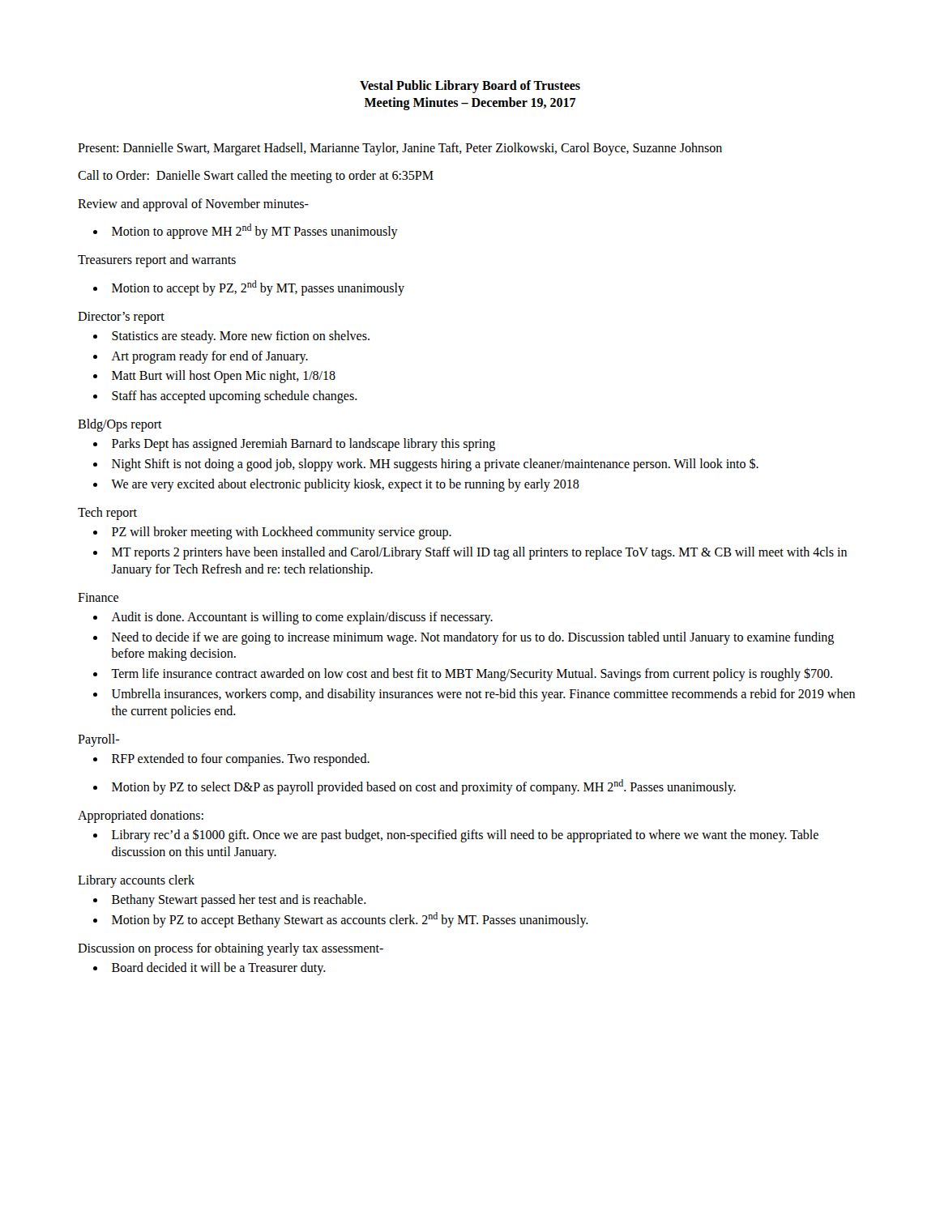Vestal Public Library Board of Trustees
Meeting Minutes – December 19, 2017
Present: Dannielle Swart, Margaret Hadsell, Marianne Taylor, Janine Taft, Peter Ziolkowski, Carol Boyce, Suzanne Johnson
Call to Order: Danielle Swart called the meeting to order at 6:35PM
Review and approval of November minutes-
Motion to approve MH 2nd by MT Passes unanimously
Treasurers report and warrants
Motion to accept by PZ, 2nd by MT, passes unanimously
Director’s report
Statistics are steady. More new fiction on shelves.
Art program ready for end of January.
Matt Burt will host Open Mic night, 1/8/18
Staff has accepted upcoming schedule changes.
Bldg/Ops report
Parks Dept has assigned Jeremiah Barnard to landscape library this spring
Night Shift is not doing a good job, sloppy work. MH suggests hiring a private cleaner/maintenance person. Will look into $.
We are very excited about electronic publicity kiosk, expect it to be running by early 2018
Tech report
PZ will broker meeting with Lockheed community service group.
MT reports 2 printers have been installed and Carol/Library Staff will ID tag all printers to replace ToV tags. MT & CB will meet with 4cls in January for Tech Refresh and re: tech relationship.
Finance
Audit is done. Accountant is willing to come explain/discuss if necessary.
Need to decide if we are going to increase minimum wage. Not mandatory for us to do. Discussion tabled until January to examine funding before making decision.
Term life insurance contract awarded on low cost and best fit to MBT Mang/Security Mutual. Savings from current policy is roughly $700.
Umbrella insurances, workers comp, and disability insurances were not re-bid this year. Finance committee recommends a rebid for 2019 when the current policies end.
Payroll-
RFP extended to four companies. Two responded.
Motion by PZ to select D&P as payroll provided based on cost and proximity of company. MH 2nd. Passes unanimously.
Appropriated donations:
Library rec’d a $1000 gift. Once we are past budget, non-specified gifts will need to be appropriated to where we want the money. Table discussion on this until January.
Library accounts clerk
Bethany Stewart passed her test and is reachable.
Motion by PZ to accept Bethany Stewart as accounts clerk. 2nd by MT. Passes unanimously.
Discussion on process for obtaining yearly tax assessment-
Board decided it will be a Treasurer duty.